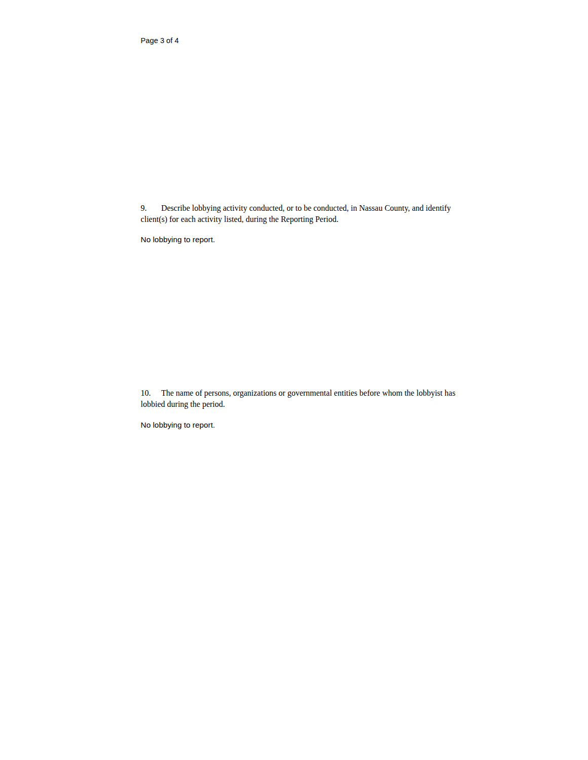Page 3 of 4
9. Describe lobbying activity conducted, or to be conducted, in Nassau County, and identify client(s) for each activity listed, during the Reporting Period.
No lobbying to report.
10. The name of persons, organizations or governmental entities before whom the lobbyist has lobbied during the period.
No lobbying to report.